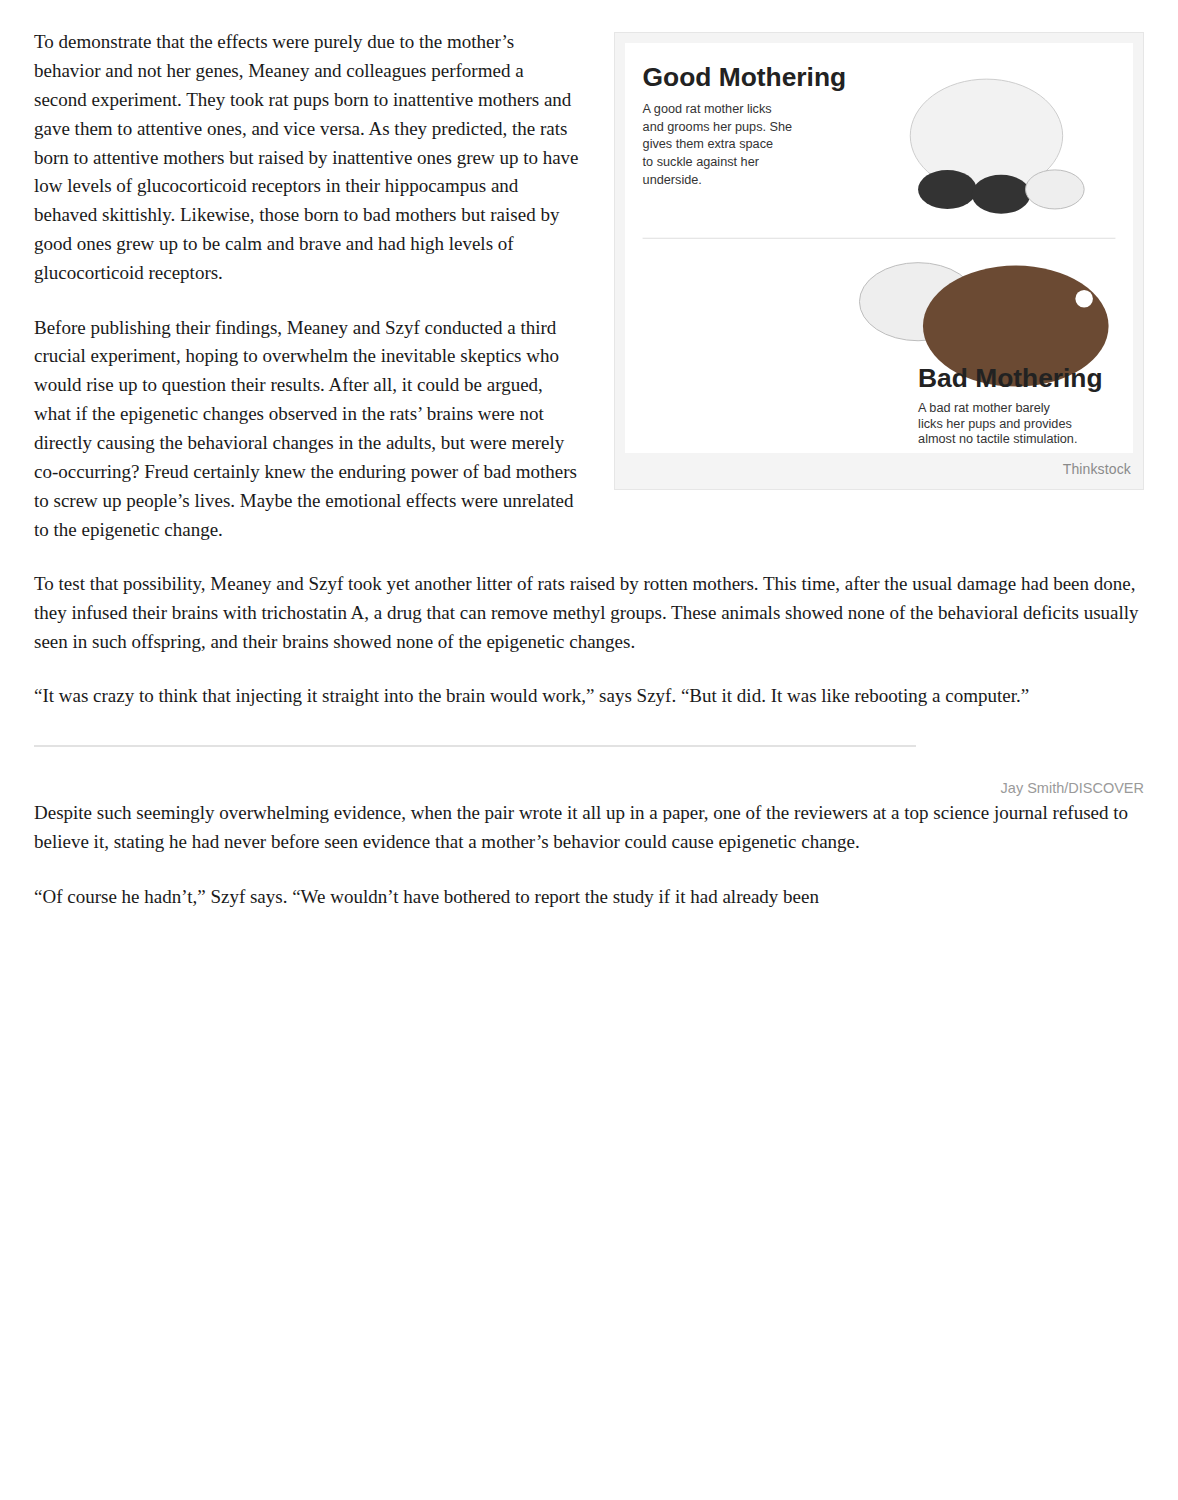Thinkstock
To demonstrate that the effects were purely due to the mother’s behavior and not her genes, Meaney and colleagues performed a second experiment. They took rat pups born to inattentive mothers and gave them to attentive ones, and vice versa. As they predicted, the rats born to attentive mothers but raised by inattentive ones grew up to have low levels of glucocorticoid receptors in their hippocampus and behaved skittishly. Likewise, those born to bad mothers but raised by good ones grew up to be calm and brave and had high levels of glucocorticoid receptors.
Before publishing their findings, Meaney and Szyf conducted a third crucial experiment, hoping to overwhelm the inevitable skeptics who would rise up to question their results. After all, it could be argued, what if the epigenetic changes observed in the rats’ brains were not directly causing the behavioral changes in the adults, but were merely co-occurring? Freud certainly knew the enduring power of bad mothers to screw up people’s lives. Maybe the emotional effects were unrelated to the epigenetic change.
To test that possibility, Meaney and Szyf took yet another litter of rats raised by rotten mothers. This time, after the usual damage had been done, they infused their brains with trichostatin A, a drug that can remove methyl groups. These animals showed none of the behavioral deficits usually seen in such offspring, and their brains showed none of the epigenetic changes.
“It was crazy to think that injecting it straight into the brain would work,” says Szyf. “But it did. It was like rebooting a computer.”
Jay Smith/DISCOVER
Despite such seemingly overwhelming evidence, when the pair wrote it all up in a paper, one of the reviewers at a top science journal refused to believe it, stating he had never before seen evidence that a mother’s behavior could cause epigenetic change.
“Of course he hadn’t,” Szyf says. “We wouldn’t have bothered to report the study if it had already been